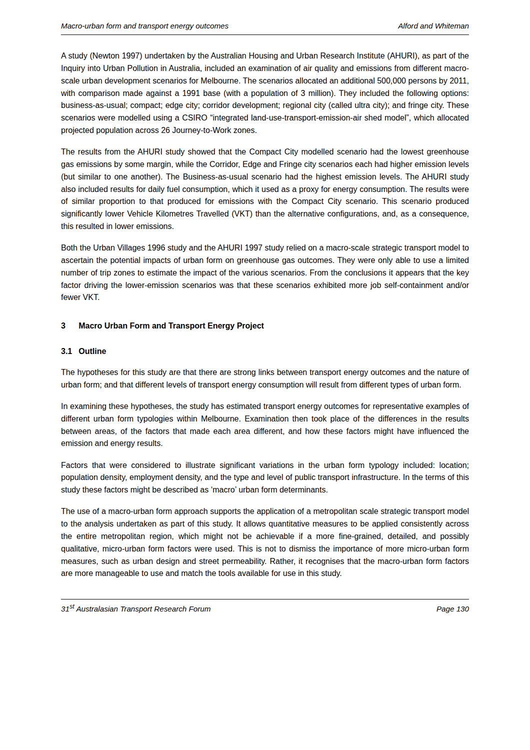Macro-urban form and transport energy outcomes
Alford and Whiteman
A study (Newton 1997) undertaken by the Australian Housing and Urban Research Institute (AHURI), as part of the Inquiry into Urban Pollution in Australia, included an examination of air quality and emissions from different macro-scale urban development scenarios for Melbourne. The scenarios allocated an additional 500,000 persons by 2011, with comparison made against a 1991 base (with a population of 3 million). They included the following options: business-as-usual; compact; edge city; corridor development; regional city (called ultra city); and fringe city. These scenarios were modelled using a CSIRO “integrated land-use-transport-emission-air shed model”, which allocated projected population across 26 Journey-to-Work zones.
The results from the AHURI study showed that the Compact City modelled scenario had the lowest greenhouse gas emissions by some margin, while the Corridor, Edge and Fringe city scenarios each had higher emission levels (but similar to one another). The Business-as-usual scenario had the highest emission levels. The AHURI study also included results for daily fuel consumption, which it used as a proxy for energy consumption. The results were of similar proportion to that produced for emissions with the Compact City scenario. This scenario produced significantly lower Vehicle Kilometres Travelled (VKT) than the alternative configurations, and, as a consequence, this resulted in lower emissions.
Both the Urban Villages 1996 study and the AHURI 1997 study relied on a macro-scale strategic transport model to ascertain the potential impacts of urban form on greenhouse gas outcomes. They were only able to use a limited number of trip zones to estimate the impact of the various scenarios. From the conclusions it appears that the key factor driving the lower-emission scenarios was that these scenarios exhibited more job self-containment and/or fewer VKT.
3 Macro Urban Form and Transport Energy Project
3.1 Outline
The hypotheses for this study are that there are strong links between transport energy outcomes and the nature of urban form; and that different levels of transport energy consumption will result from different types of urban form.
In examining these hypotheses, the study has estimated transport energy outcomes for representative examples of different urban form typologies within Melbourne. Examination then took place of the differences in the results between areas, of the factors that made each area different, and how these factors might have influenced the emission and energy results.
Factors that were considered to illustrate significant variations in the urban form typology included: location; population density, employment density, and the type and level of public transport infrastructure. In the terms of this study these factors might be described as ‘macro’ urban form determinants.
The use of a macro-urban form approach supports the application of a metropolitan scale strategic transport model to the analysis undertaken as part of this study. It allows quantitative measures to be applied consistently across the entire metropolitan region, which might not be achievable if a more fine-grained, detailed, and possibly qualitative, micro-urban form factors were used. This is not to dismiss the importance of more micro-urban form measures, such as urban design and street permeability. Rather, it recognises that the macro-urban form factors are more manageable to use and match the tools available for use in this study.
31st Australasian Transport Research Forum
Page 130